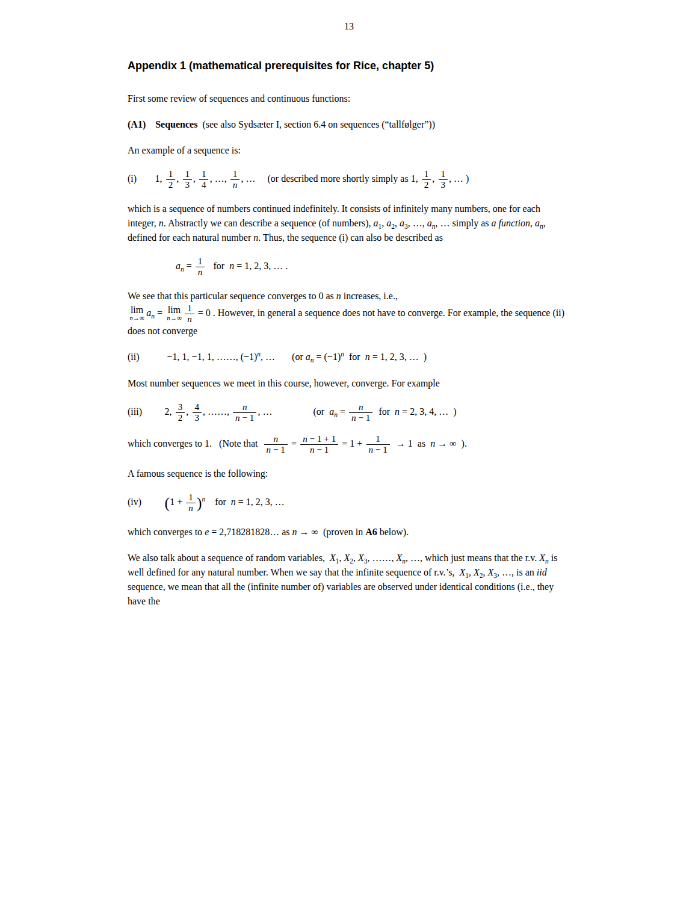13
Appendix 1 (mathematical prerequisites for Rice, chapter 5)
First some review of sequences and continuous functions:
(A1) Sequences (see also Sydsæter I, section 6.4 on sequences (“tallfølger”))
An example of a sequence is:
(i) 1, 12, 13, 14, …, 1 n, … (or described more shortly simply as 1, 12, 13, … )
which is a sequence of numbers continued indefinitely. It consists of infinitely many numbers, one for each integer, n. Abstractly we can describe a sequence (of numbers), a1, a2, a3, …, an, … simply as a function, an, defined for each natural number n. Thus, the sequence (i) can also be described as
an = 1 n for n = 1, 2, 3, … .
We see that this particular sequence converges to 0 as n increases, i.e.,
lim n→∞an = lim n→∞1 n = 0 . However, in general a sequence does not have to converge. For example, the sequence (ii) does not converge
(ii) −1, 1, −1, 1, ……, (−1)n, … (or an = (−1)n for n = 1, 2, 3, … )
Most number sequences we meet in this course, however, converge. For example
(iii) 2, 32, 43, ……, nn − 1, … (or an = nn − 1 for n = 2, 3, 4, … )
which converges to 1. (Note that nn − 1 = n − 1 + 1 n − 1 = 1 + 1 n − 1 → 1 as n → ∞ ).
A famous sequence is the following:
(iv) (1 + 1 n)n for n = 1, 2, 3, …
which converges to e = 2,718281828… as n → ∞ (proven in A6 below).
We also talk about a sequence of random variables, X1, X2, X3, ……, Xn, …, which just means that the r.v. Xn is well defined for any natural number. When we say that the infinite sequence of r.v.’s, X1, X2, X3, …, is an iid sequence, we mean that all the (infinite number of) variables are observed under identical conditions (i.e., they have the